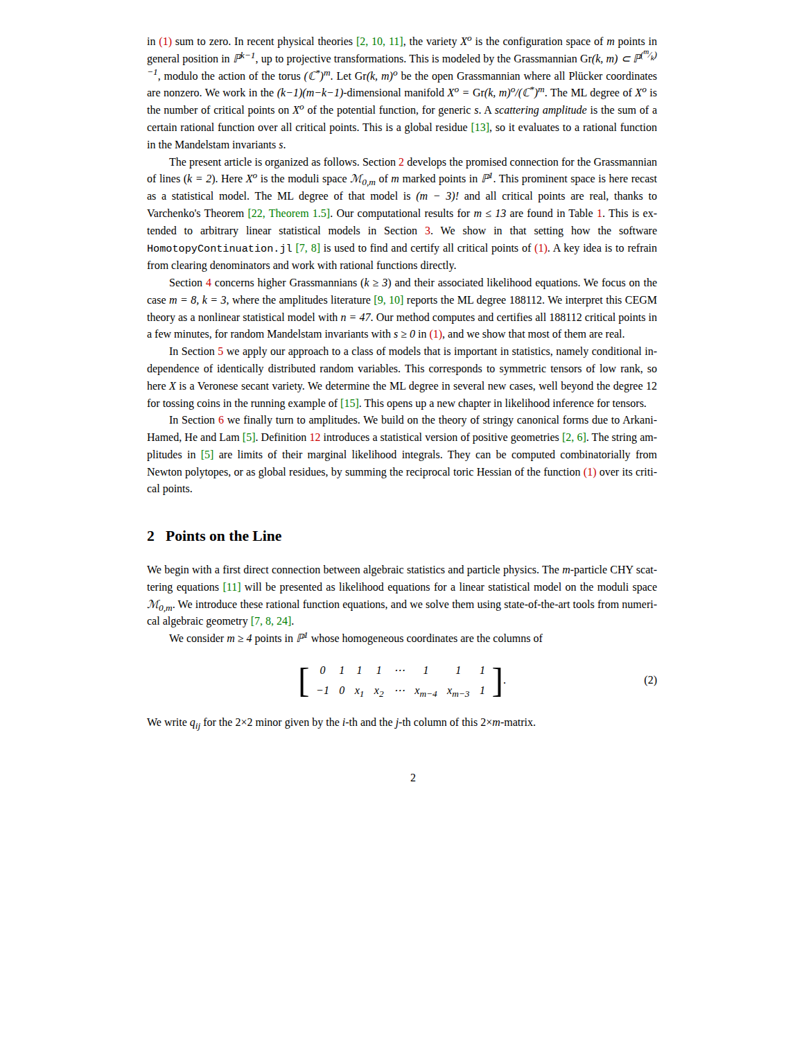in (1) sum to zero. In recent physical theories [2, 10, 11], the variety Xo is the configuration space of m points in general position in ℙk−1, up to projective transformations. This is modeled by the Grassmannian Gr(k, m) ⊂ ℙ(m⁄k)−1, modulo the action of the torus (ℂ*)m. Let Gr(k, m)o be the open Grassmannian where all Plücker coordinates are nonzero. We work in the (k−1)(m−k−1)-dimensional manifold Xo = Gr(k, m)o/(ℂ*)m. The ML degree of Xo is the number of critical points on Xo of the potential function, for generic s. A scattering amplitude is the sum of a certain rational function over all critical points. This is a global residue [13], so it evaluates to a rational function in the Mandelstam invariants s.
The present article is organized as follows. Section 2 develops the promised connection for the Grassmannian of lines (k = 2). Here Xo is the moduli space ℳ0,m of m marked points in ℙ1. This prominent space is here recast as a statistical model. The ML degree of that model is (m − 3)! and all critical points are real, thanks to Varchenko's Theorem [22, Theorem 1.5]. Our computational results for m ≤ 13 are found in Table 1. This is extended to arbitrary linear statistical models in Section 3. We show in that setting how the software HomotopyContinuation.jl [7, 8] is used to find and certify all critical points of (1). A key idea is to refrain from clearing denominators and work with rational functions directly.
Section 4 concerns higher Grassmannians (k ≥ 3) and their associated likelihood equations. We focus on the case m = 8, k = 3, where the amplitudes literature [9, 10] reports the ML degree 188112. We interpret this CEGM theory as a nonlinear statistical model with n = 47. Our method computes and certifies all 188112 critical points in a few minutes, for random Mandelstam invariants with s ≥ 0 in (1), and we show that most of them are real.
In Section 5 we apply our approach to a class of models that is important in statistics, namely conditional independence of identically distributed random variables. This corresponds to symmetric tensors of low rank, so here X is a Veronese secant variety. We determine the ML degree in several new cases, well beyond the degree 12 for tossing coins in the running example of [15]. This opens up a new chapter in likelihood inference for tensors.
In Section 6 we finally turn to amplitudes. We build on the theory of stringy canonical forms due to Arkani-Hamed, He and Lam [5]. Definition 12 introduces a statistical version of positive geometries [2, 6]. The string amplitudes in [5] are limits of their marginal likelihood integrals. They can be computed combinatorially from Newton polytopes, or as global residues, by summing the reciprocal toric Hessian of the function (1) over its critical points.
2 Points on the Line
We begin with a first direct connection between algebraic statistics and particle physics. The m-particle CHY scattering equations [11] will be presented as likelihood equations for a linear statistical model on the moduli space ℳ0,m. We introduce these rational function equations, and we solve them using state-of-the-art tools from numerical algebraic geometry [7, 8, 24].
We consider m ≥ 4 points in ℙ1 whose homogeneous coordinates are the columns of
[
| 0 | 1 | 1 | 1 | ⋯ | 1 | 1 | 1 |
| −1 | 0 | x 1 | x 2 | ⋯ | x m−4 | x m−3 | 1 |
]. (2)
We write qij for the 2×2 minor given by the i-th and the j-th column of this 2×m-matrix.
2